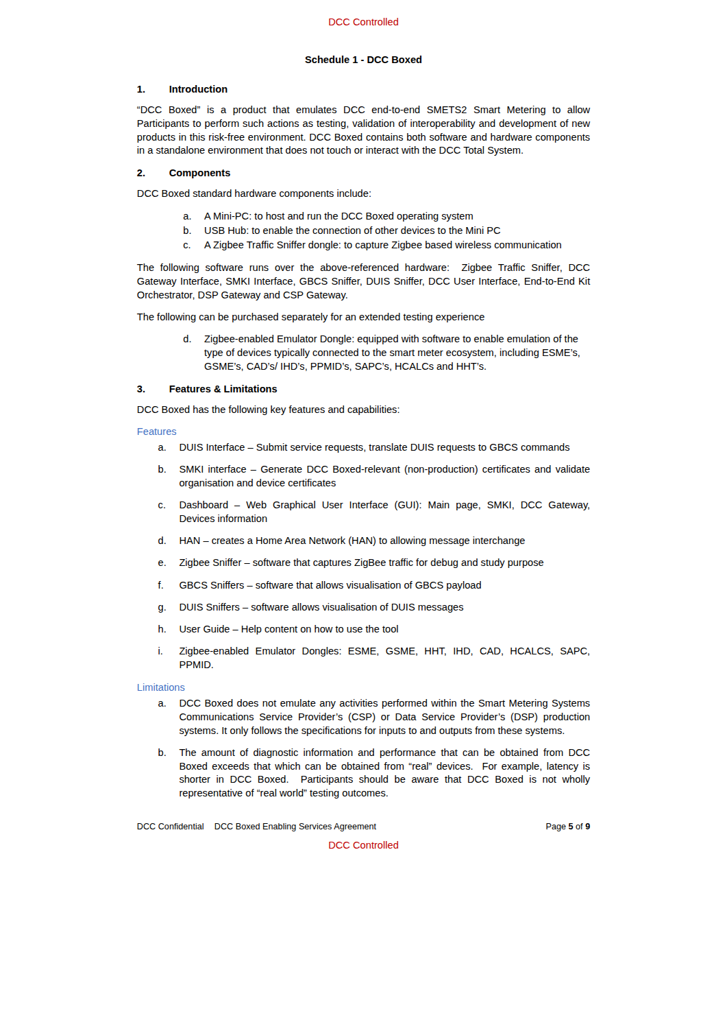DCC Controlled
Schedule 1 - DCC Boxed
1. Introduction
“DCC Boxed” is a product that emulates DCC end-to-end SMETS2 Smart Metering to allow Participants to perform such actions as testing, validation of interoperability and development of new products in this risk-free environment. DCC Boxed contains both software and hardware components in a standalone environment that does not touch or interact with the DCC Total System.
2. Components
DCC Boxed standard hardware components include:
a. A Mini-PC: to host and run the DCC Boxed operating system
b. USB Hub: to enable the connection of other devices to the Mini PC
c. A Zigbee Traffic Sniffer dongle: to capture Zigbee based wireless communication
The following software runs over the above-referenced hardware: Zigbee Traffic Sniffer, DCC Gateway Interface, SMKI Interface, GBCS Sniffer, DUIS Sniffer, DCC User Interface, End-to-End Kit Orchestrator, DSP Gateway and CSP Gateway.
The following can be purchased separately for an extended testing experience
d. Zigbee-enabled Emulator Dongle: equipped with software to enable emulation of the type of devices typically connected to the smart meter ecosystem, including ESME’s, GSME’s, CAD’s/ IHD’s, PPMID’s, SAPC’s, HCALCs and HHT’s.
3. Features & Limitations
DCC Boxed has the following key features and capabilities:
Features
a. DUIS Interface – Submit service requests, translate DUIS requests to GBCS commands
b. SMKI interface – Generate DCC Boxed-relevant (non-production) certificates and validate organisation and device certificates
c. Dashboard – Web Graphical User Interface (GUI): Main page, SMKI, DCC Gateway, Devices information
d. HAN – creates a Home Area Network (HAN) to allowing message interchange
e. Zigbee Sniffer – software that captures ZigBee traffic for debug and study purpose
f. GBCS Sniffers – software that allows visualisation of GBCS payload
g. DUIS Sniffers – software allows visualisation of DUIS messages
h. User Guide – Help content on how to use the tool
i. Zigbee-enabled Emulator Dongles: ESME, GSME, HHT, IHD, CAD, HCALCS, SAPC, PPMID.
Limitations
a. DCC Boxed does not emulate any activities performed within the Smart Metering Systems Communications Service Provider’s (CSP) or Data Service Provider’s (DSP) production systems. It only follows the specifications for inputs to and outputs from these systems.
b. The amount of diagnostic information and performance that can be obtained from DCC Boxed exceeds that which can be obtained from “real” devices. For example, latency is shorter in DCC Boxed. Participants should be aware that DCC Boxed is not wholly representative of “real world” testing outcomes.
DCC Confidential
DCC Boxed Enabling Services Agreement
Page 5 of 9
DCC Controlled